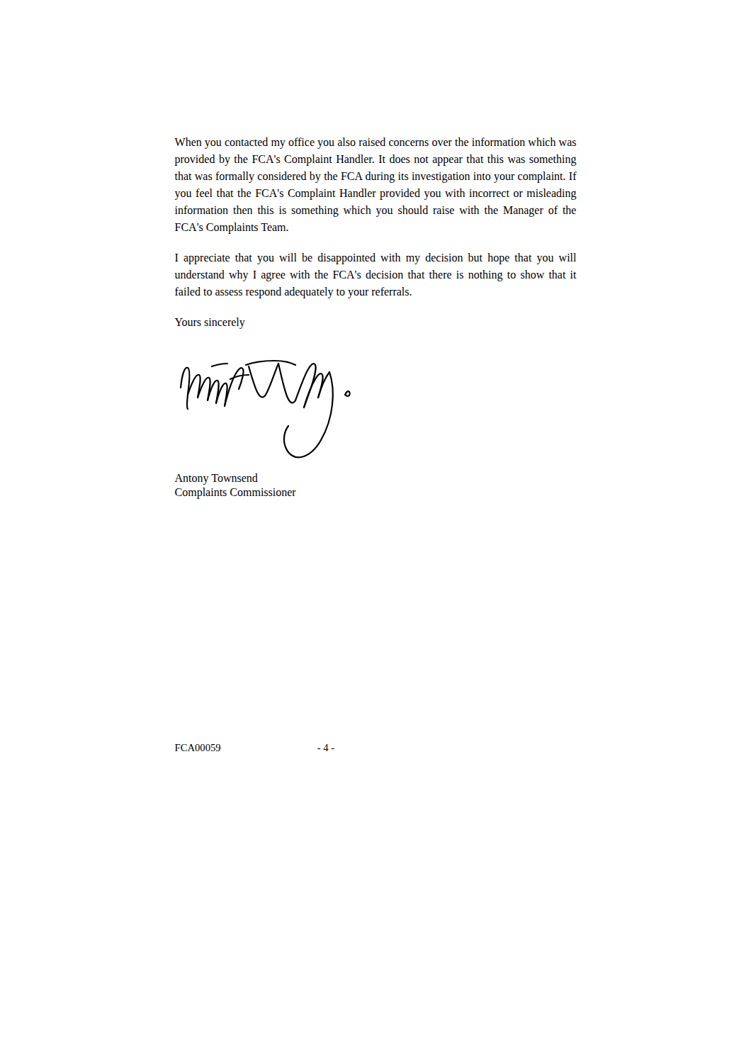When you contacted my office you also raised concerns over the information which was provided by the FCA's Complaint Handler. It does not appear that this was something that was formally considered by the FCA during its investigation into your complaint. If you feel that the FCA's Complaint Handler provided you with incorrect or misleading information then this is something which you should raise with the Manager of the FCA's Complaints Team.
I appreciate that you will be disappointed with my decision but hope that you will understand why I agree with the FCA's decision that there is nothing to show that it failed to assess respond adequately to your referrals.
Yours sincerely
Antony Townsend
Complaints Commissioner
FCA00059 - 4 -